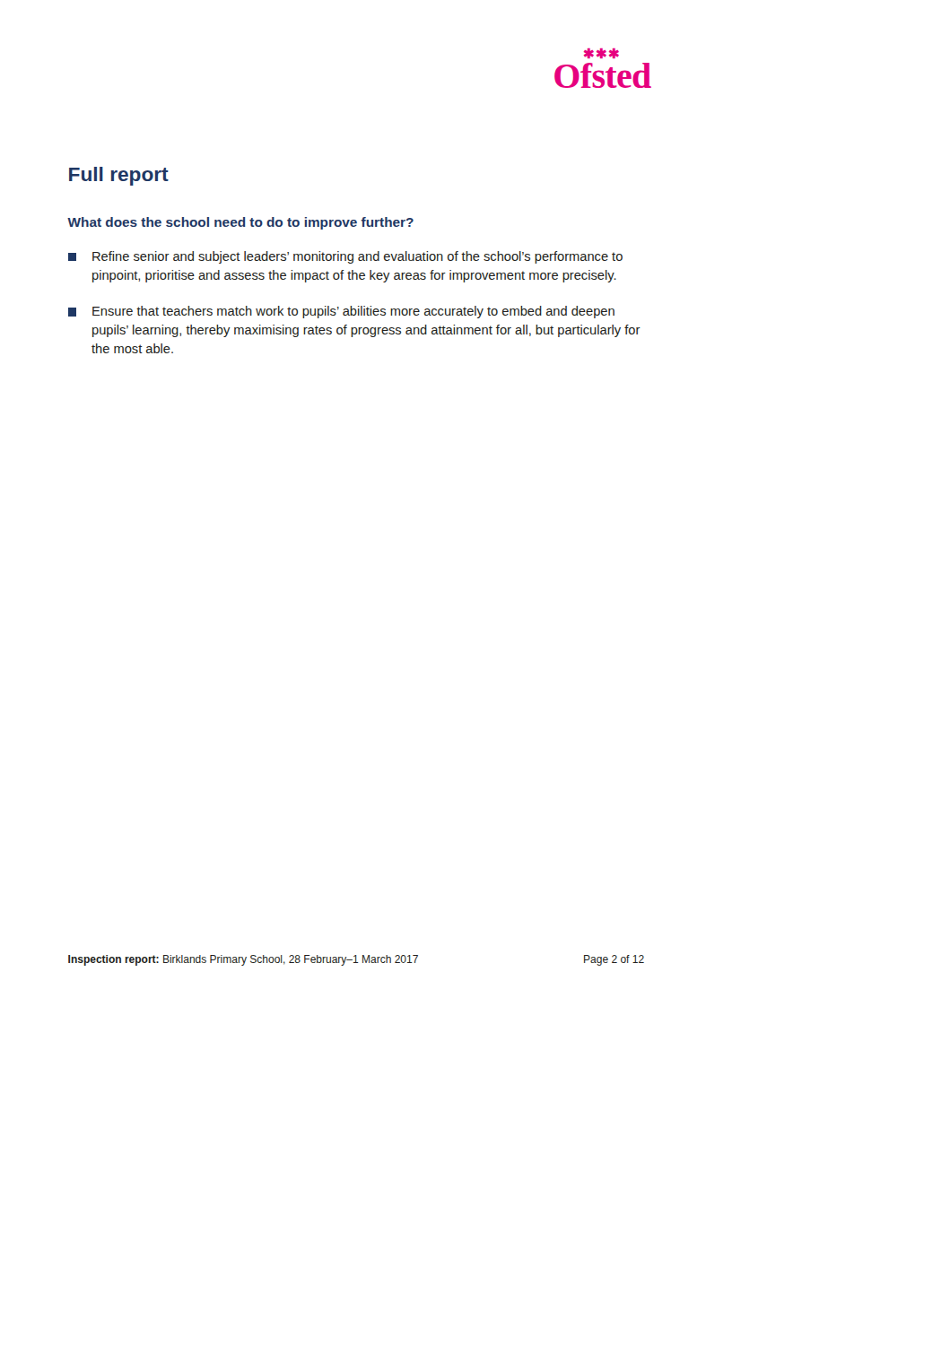✱✱✱
Ofsted
Full report
What does the school need to do to improve further?
Refine senior and subject leaders’ monitoring and evaluation of the school’s performance to pinpoint, prioritise and assess the impact of the key areas for improvement more precisely.
Ensure that teachers match work to pupils’ abilities more accurately to embed and deepen pupils’ learning, thereby maximising rates of progress and attainment for all, but particularly for the most able.
Inspection report: Birklands Primary School, 28 February–1 March 2017
Page 2 of 12